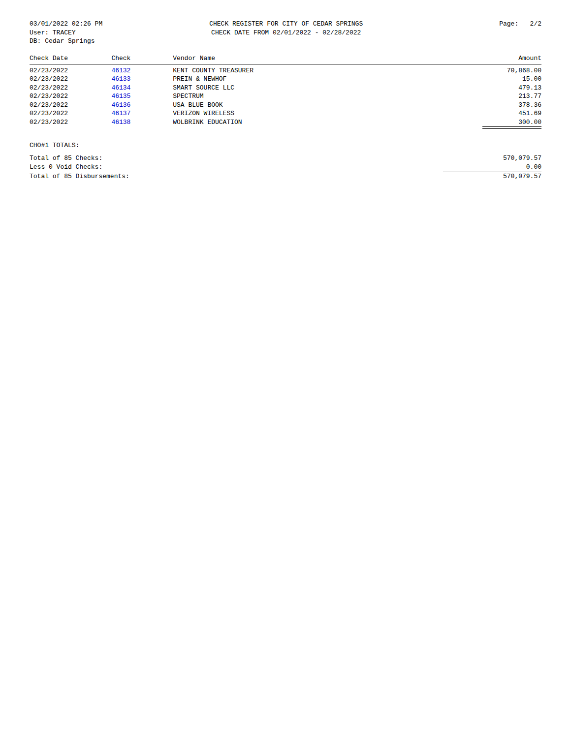03/01/2022 02:26 PM User: TRACEY DB: Cedar Springs
CHECK REGISTER FOR CITY OF CEDAR SPRINGS
CHECK DATE FROM 02/01/2022 - 02/28/2022
Page: 2/2
| Check Date | Check | Vendor Name | Amount |
| --- | --- | --- | --- |
| 02/23/2022 | 46132 | KENT COUNTY TREASURER | 70,868.00 |
| 02/23/2022 | 46133 | PREIN & NEWHOF | 15.00 |
| 02/23/2022 | 46134 | SMART SOURCE LLC | 479.13 |
| 02/23/2022 | 46135 | SPECTRUM | 213.77 |
| 02/23/2022 | 46136 | USA BLUE BOOK | 378.36 |
| 02/23/2022 | 46137 | VERIZON WIRELESS | 451.69 |
| 02/23/2022 | 46138 | WOLBRINK EDUCATION | 300.00 |
CHO#1 TOTALS:
| Total of 85 Checks: | 570,079.57 |
| Less 0 Void Checks: | 0.00 |
| Total of 85 Disbursements: | 570,079.57 |